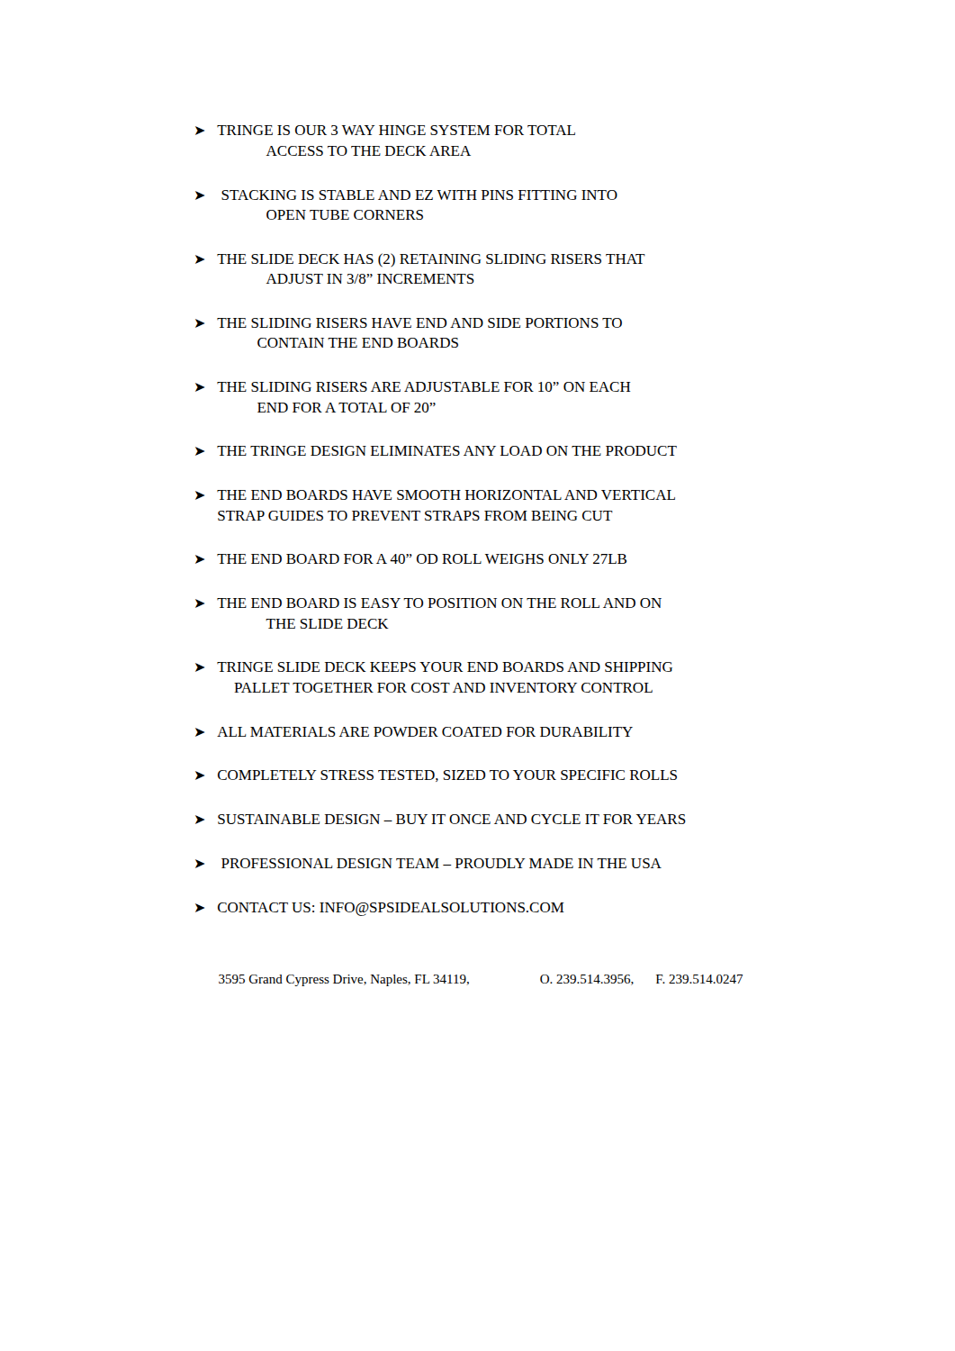Tringe is our 3 way hinge system for total access to the deck area
Stacking is stable and EZ with pins fitting into open tube corners
The slide deck has (2) retaining sliding risers that adjust in 3/8” increments
The sliding risers have end and side portions to contain the end boards
The sliding risers are adjustable for 10” on each end for a total of 20”
The Tringe design eliminates any load on the product
The end boards have smooth horizontal and vertical strap guides to prevent straps from being cut
The end board for a 40” OD roll weighs only 27lb
The end board is easy to position on the roll and on the slide deck
Tringe slide deck keeps your end boards and shipping pallet together for cost and inventory control
All materials are powder coated for durability
Completely stress tested, sized to your specific rolls
Sustainable design – buy it once and cycle it for years
Professional design team – proudly made in the USA
Contact us: info@spsidealsolutions.com
3595 Grand Cypress Drive, Naples, FL 34119, O. 239.514.3956, F. 239.514.0247